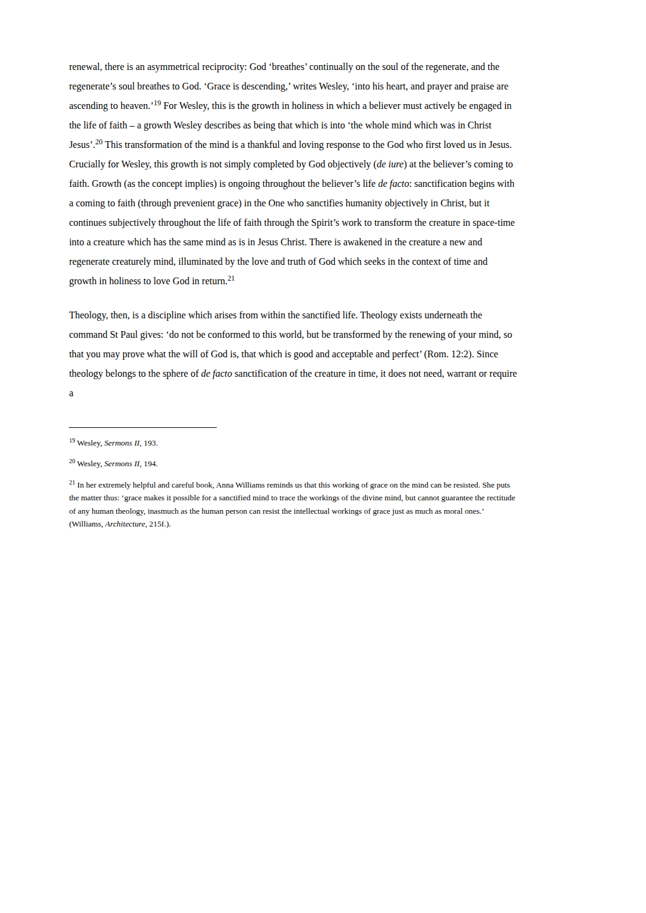renewal, there is an asymmetrical reciprocity: God ‘breathes’ continually on the soul of the regenerate, and the regenerate’s soul breathes to God. ‘Grace is descending,’ writes Wesley, ‘into his heart, and prayer and praise are ascending to heaven.’19 For Wesley, this is the growth in holiness in which a believer must actively be engaged in the life of faith – a growth Wesley describes as being that which is into ‘the whole mind which was in Christ Jesus’.20 This transformation of the mind is a thankful and loving response to the God who first loved us in Jesus. Crucially for Wesley, this growth is not simply completed by God objectively (de iure) at the believer’s coming to faith. Growth (as the concept implies) is ongoing throughout the believer’s life de facto: sanctification begins with a coming to faith (through prevenient grace) in the One who sanctifies humanity objectively in Christ, but it continues subjectively throughout the life of faith through the Spirit’s work to transform the creature in space-time into a creature which has the same mind as is in Jesus Christ. There is awakened in the creature a new and regenerate creaturely mind, illuminated by the love and truth of God which seeks in the context of time and growth in holiness to love God in return.21
Theology, then, is a discipline which arises from within the sanctified life. Theology exists underneath the command St Paul gives: ‘do not be conformed to this world, but be transformed by the renewing of your mind, so that you may prove what the will of God is, that which is good and acceptable and perfect’ (Rom. 12:2). Since theology belongs to the sphere of de facto sanctification of the creature in time, it does not need, warrant or require a
19 Wesley, Sermons II, 193.
20 Wesley, Sermons II, 194.
21 In her extremely helpful and careful book, Anna Williams reminds us that this working of grace on the mind can be resisted. She puts the matter thus: ‘grace makes it possible for a sanctified mind to trace the workings of the divine mind, but cannot guarantee the rectitude of any human theology, inasmuch as the human person can resist the intellectual workings of grace just as much as moral ones.’ (Williams, Architecture, 215f.).